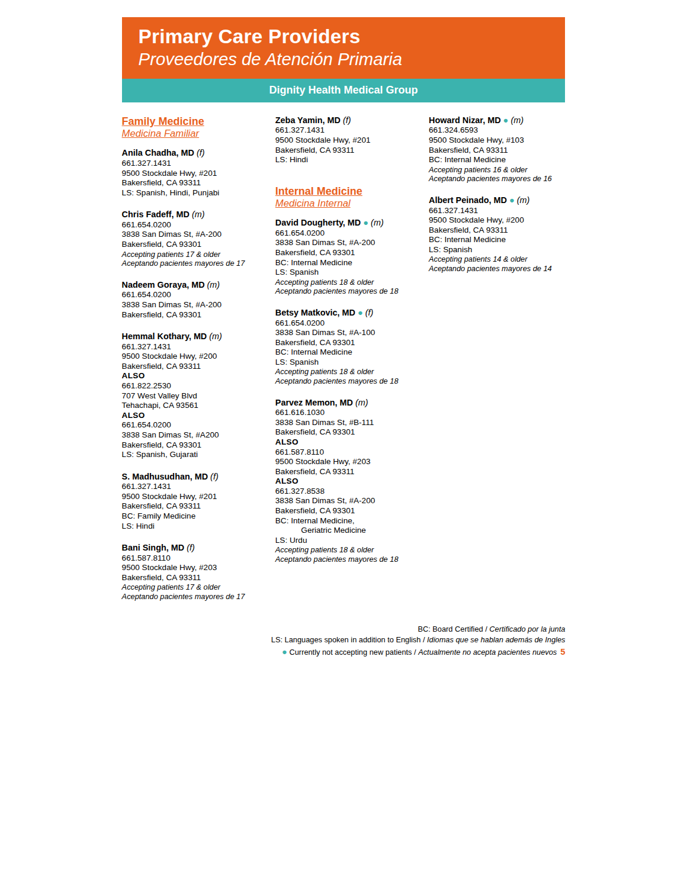Primary Care Providers
Proveedores de Atención Primaria
Dignity Health Medical Group
Family Medicine
Medicina Familiar
Anila Chadha, MD (f) 661.327.1431 9500 Stockdale Hwy, #201 Bakersfield, CA 93311 LS: Spanish, Hindi, Punjabi
Chris Fadeff, MD (m) 661.654.0200 3838 San Dimas St, #A-200 Bakersfield, CA 93301 Accepting patients 17 & older Aceptando pacientes mayores de 17
Nadeem Goraya, MD (m) 661.654.0200 3838 San Dimas St, #A-200 Bakersfield, CA 93301
Hemmal Kothary, MD (m) 661.327.1431 9500 Stockdale Hwy, #200 Bakersfield, CA 93311 ALSO 661.822.2530 707 West Valley Blvd Tehachapi, CA 93561 ALSO 661.654.0200 3838 San Dimas St, #A200 Bakersfield, CA 93301 LS: Spanish, Gujarati
S. Madhusudhan, MD (f) 661.327.1431 9500 Stockdale Hwy, #201 Bakersfield, CA 93311 BC: Family Medicine LS: Hindi
Bani Singh, MD (f) 661.587.8110 9500 Stockdale Hwy, #203 Bakersfield, CA 93311 Accepting patients 17 & older Aceptando pacientes mayores de 17
Zeba Yamin, MD (f) 661.327.1431 9500 Stockdale Hwy, #201 Bakersfield, CA 93311 LS: Hindi
Internal Medicine
Medicina Internal
David Dougherty, MD ● (m) 661.654.0200 3838 San Dimas St, #A-200 Bakersfield, CA 93301 BC: Internal Medicine LS: Spanish Accepting patients 18 & older Aceptando pacientes mayores de 18
Betsy Matkovic, MD ● (f) 661.654.0200 3838 San Dimas St, #A-100 Bakersfield, CA 93301 BC: Internal Medicine LS: Spanish Accepting patients 18 & older Aceptando pacientes mayores de 18
Parvez Memon, MD (m) 661.616.1030 3838 San Dimas St, #B-111 Bakersfield, CA 93301 ALSO 661.587.8110 9500 Stockdale Hwy, #203 Bakersfield, CA 93311 ALSO 661.327.8538 3838 San Dimas St, #A-200 Bakersfield, CA 93301 BC: Internal Medicine, Geriatric Medicine LS: Urdu Accepting patients 18 & older Aceptando pacientes mayores de 18
Howard Nizar, MD ● (m) 661.324.6593 9500 Stockdale Hwy, #103 Bakersfield, CA 93311 BC: Internal Medicine Accepting patients 16 & older Aceptando pacientes mayores de 16
Albert Peinado, MD ● (m) 661.327.1431 9500 Stockdale Hwy, #200 Bakersfield, CA 93311 BC: Internal Medicine LS: Spanish Accepting patients 14 & older Aceptando pacientes mayores de 14
BC: Board Certified / Certificado por la junta
LS: Languages spoken in addition to English / Idiomas que se hablan además de Ingles
● Currently not accepting new patients / Actualmente no acepta pacientes nuevos 5